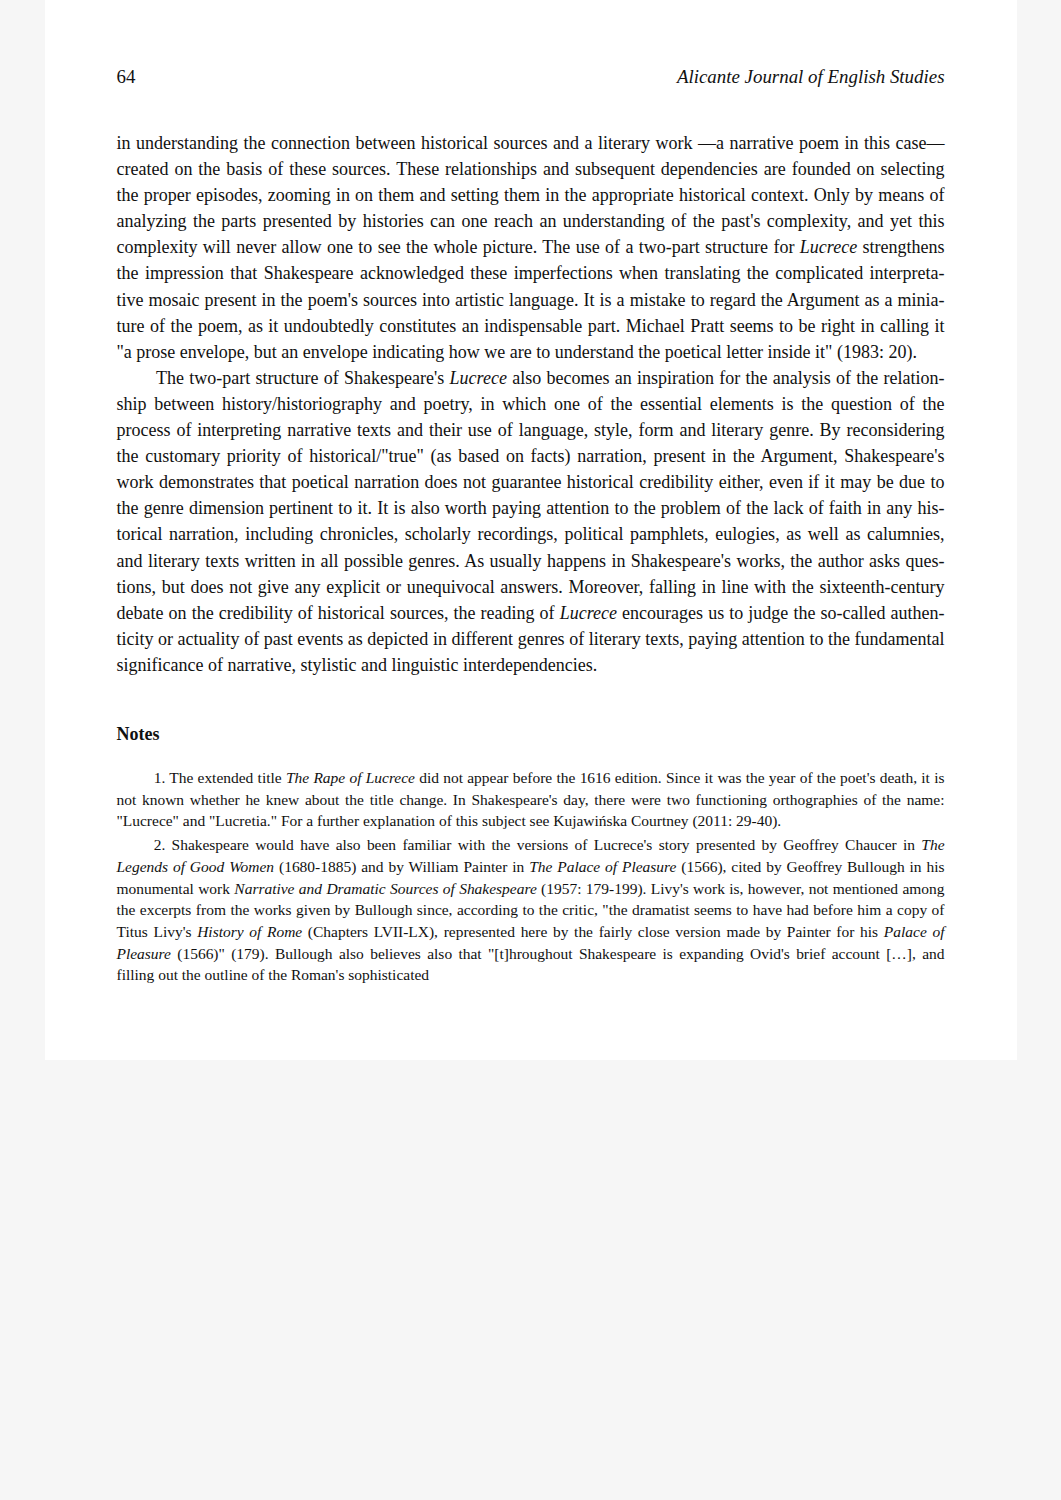64 Alicante Journal of English Studies
in understanding the connection between historical sources and a literary work —a narrative poem in this case— created on the basis of these sources. These relationships and subsequent dependencies are founded on selecting the proper episodes, zooming in on them and setting them in the appropriate historical context. Only by means of analyzing the parts presented by histories can one reach an understanding of the past's complexity, and yet this complexity will never allow one to see the whole picture. The use of a two-part structure for Lucrece strengthens the impression that Shakespeare acknowledged these imperfections when translating the complicated interpretative mosaic present in the poem's sources into artistic language. It is a mistake to regard the Argument as a miniature of the poem, as it undoubtedly constitutes an indispensable part. Michael Pratt seems to be right in calling it "a prose envelope, but an envelope indicating how we are to understand the poetical letter inside it" (1983: 20).
The two-part structure of Shakespeare's Lucrece also becomes an inspiration for the analysis of the relationship between history/historiography and poetry, in which one of the essential elements is the question of the process of interpreting narrative texts and their use of language, style, form and literary genre. By reconsidering the customary priority of historical/"true" (as based on facts) narration, present in the Argument, Shakespeare's work demonstrates that poetical narration does not guarantee historical credibility either, even if it may be due to the genre dimension pertinent to it. It is also worth paying attention to the problem of the lack of faith in any historical narration, including chronicles, scholarly recordings, political pamphlets, eulogies, as well as calumnies, and literary texts written in all possible genres. As usually happens in Shakespeare's works, the author asks questions, but does not give any explicit or unequivocal answers. Moreover, falling in line with the sixteenth-century debate on the credibility of historical sources, the reading of Lucrece encourages us to judge the so-called authenticity or actuality of past events as depicted in different genres of literary texts, paying attention to the fundamental significance of narrative, stylistic and linguistic interdependencies.
Notes
1. The extended title The Rape of Lucrece did not appear before the 1616 edition. Since it was the year of the poet's death, it is not known whether he knew about the title change. In Shakespeare's day, there were two functioning orthographies of the name: "Lucrece" and "Lucretia." For a further explanation of this subject see Kujawińska Courtney (2011: 29-40).
2. Shakespeare would have also been familiar with the versions of Lucrece's story presented by Geoffrey Chaucer in The Legends of Good Women (1680-1885) and by William Painter in The Palace of Pleasure (1566), cited by Geoffrey Bullough in his monumental work Narrative and Dramatic Sources of Shakespeare (1957: 179-199). Livy's work is, however, not mentioned among the excerpts from the works given by Bullough since, according to the critic, "the dramatist seems to have had before him a copy of Titus Livy's History of Rome (Chapters LVII-LX), represented here by the fairly close version made by Painter for his Palace of Pleasure (1566)" (179). Bullough also believes also that "[t]hroughout Shakespeare is expanding Ovid's brief account […], and filling out the outline of the Roman's sophisticated